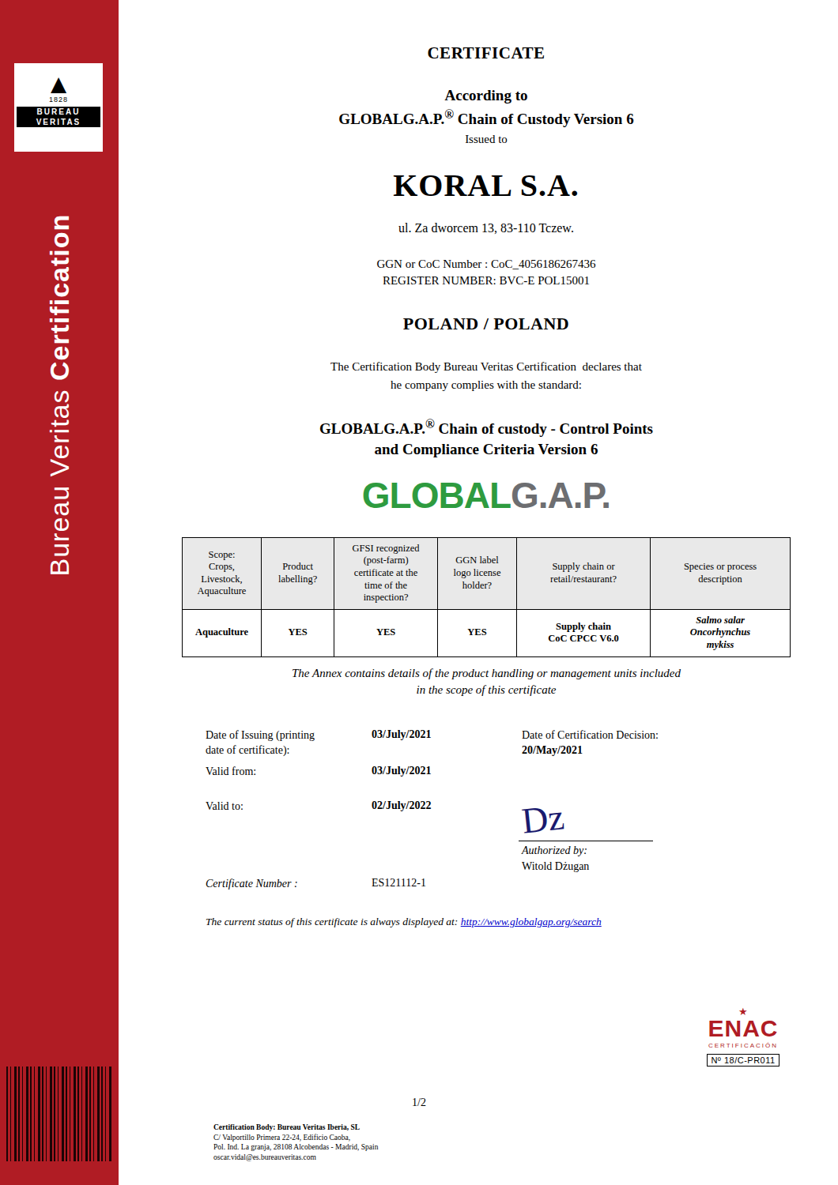▲
1828
BUREAU
VERITAS
Bureau Veritas Certification
CERTIFICATE
According to
GLOBALG.A.P.® Chain of Custody Version 6
Issued to
KORAL S.A.
ul. Za dworcem 13, 83-110 Tczew.
GGN or CoC Number : CoC_4056186267436
REGISTER NUMBER: BVC-E POL15001
POLAND / POLAND
The Certification Body Bureau Veritas Certification declares that
he company complies with the standard:
GLOBALG.A.P.® Chain of custody - Control Points
and Compliance Criteria Version 6
GLOBAL G.A.P.
| Scope: Crops, Livestock, Aquaculture | Product labelling? | GFSI recognized (post-farm) certificate at the time of the inspection? | GGN label logo license holder? | Supply chain or retail/restaurant? | Species or process description |
| --- | --- | --- | --- | --- | --- |
| Aquaculture | YES | YES | YES | Supply chain CoC CPCC V6.0 | Salmo salar Oncorhynchus mykiss |
The Annex contains details of the product handling or management units included
in the scope of this certificate
| Date of Issuing (printing date of certificate): | 03/July/2021 | Date of Certification Decision: 20/May/2021 |
| Valid from: | 03/July/2021 | |
| Valid to: | 02/July/2022 | Dz Authorized by: Witold Dżugan |
| Certificate Number : | ES121112-1 | |
The current status of this certificate is always displayed at: http://www.globalgap.org/search
★
ENAC
CERTIFICACIÓN
Nº 18/C-PR011
1/2
Certification Body: Bureau Veritas Iberia, SL
C/ Valportillo Primera 22-24, Edificio Caoba,
Pol. Ind. La granja, 28108 Alcobendas - Madrid, Spain
oscar.vidal@es.bureauveritas.com